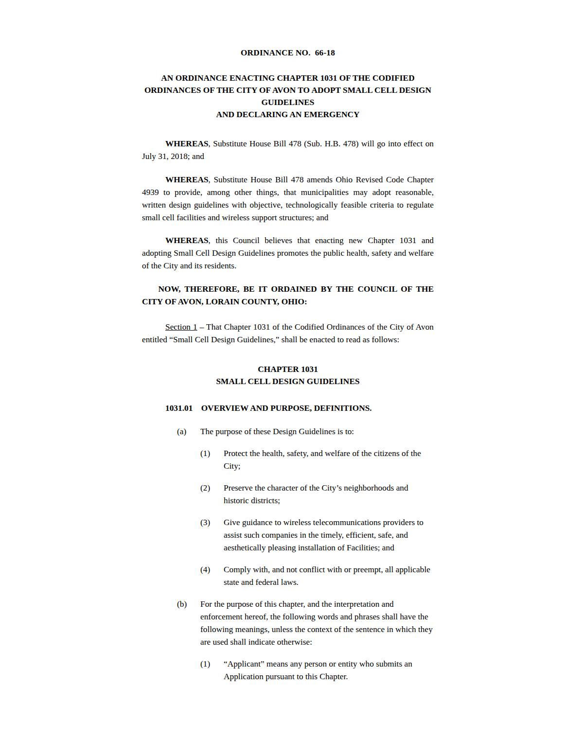ORDINANCE NO. 66-18
An Ordinance Enacting Chapter 1031 of the Codified Ordinances of the City of Avon to Adopt Small Cell Design Guidelines
and Declaring an Emergency
WHEREAS, Substitute House Bill 478 (Sub. H.B. 478) will go into effect on July 31, 2018; and
WHEREAS, Substitute House Bill 478 amends Ohio Revised Code Chapter 4939 to provide, among other things, that municipalities may adopt reasonable, written design guidelines with objective, technologically feasible criteria to regulate small cell facilities and wireless support structures; and
WHEREAS, this Council believes that enacting new Chapter 1031 and adopting Small Cell Design Guidelines promotes the public health, safety and welfare of the City and its residents.
NOW, THEREFORE, BE IT ORDAINED BY THE COUNCIL OF THE CITY OF AVON, LORAIN COUNTY, OHIO:
Section 1 – That Chapter 1031 of the Codified Ordinances of the City of Avon entitled “Small Cell Design Guidelines,” shall be enacted to read as follows:
CHAPTER 1031
SMALL CELL DESIGN GUIDELINES
1031.01 OVERVIEW AND PURPOSE, DEFINITIONS.
(a)
The purpose of these Design Guidelines is to:
(1)
Protect the health, safety, and welfare of the citizens of the City;
(2)
Preserve the character of the City’s neighborhoods and historic districts;
(3)
Give guidance to wireless telecommunications providers to assist such companies in the timely, efficient, safe, and aesthetically pleasing installation of Facilities; and
(4)
Comply with, and not conflict with or preempt, all applicable state and federal laws.
(b)
For the purpose of this chapter, and the interpretation and enforcement hereof, the following words and phrases shall have the following meanings, unless the context of the sentence in which they are used shall indicate otherwise:
(1)
“Applicant” means any person or entity who submits an Application pursuant to this Chapter.